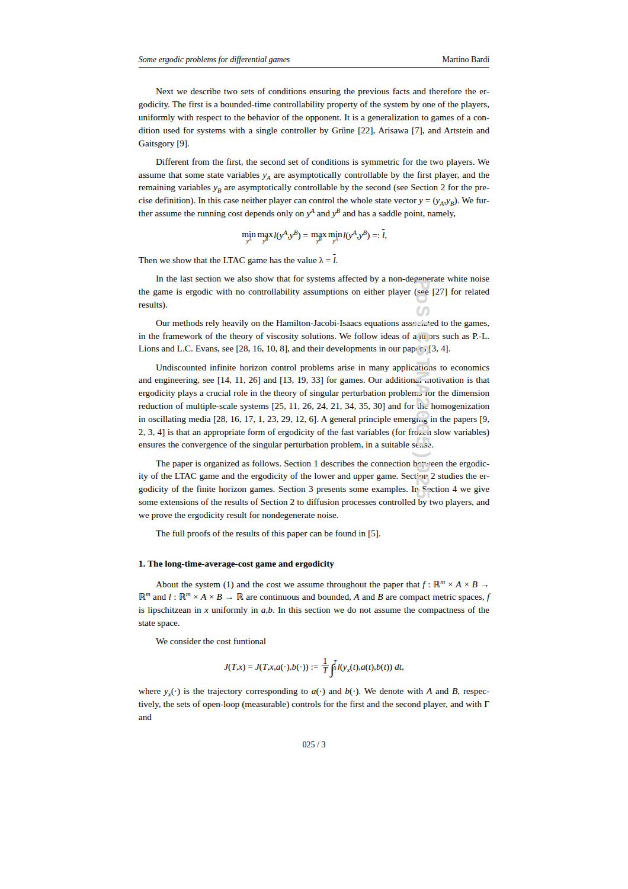PoS(CSTNA2005)025
Some ergodic problems for differential games Martino Bardi
Next we describe two sets of conditions ensuring the previous facts and therefore the ergodicity. The first is a bounded-time controllability property of the system by one of the players, uniformly with respect to the behavior of the opponent. It is a generalization to games of a condition used for systems with a single controller by Grüne [22], Arisawa [7], and Artstein and Gaitsgory [9].
Different from the first, the second set of conditions is symmetric for the two players. We assume that some state variables yA are asymptotically controllable by the first player, and the remaining variables yB are asymptotically controllable by the second (see Section 2 for the precise definition). In this case neither player can control the whole state vector y = (yA,yB). We further assume the running cost depends only on yA and yB and has a saddle point, namely,
min yA max yB l(yA,yB) = max yB min yA l(yA,yB) =: l,
Then we show that the LTAC game has the value λ = l.
In the last section we also show that for systems affected by a non-degenerate white noise the game is ergodic with no controllability assumptions on either player (see [27] for related results).
Our methods rely heavily on the Hamilton-Jacobi-Isaacs equations associated to the games, in the framework of the theory of viscosity solutions. We follow ideas of authors such as P.-L. Lions and L.C. Evans, see [28, 16, 10, 8], and their developments in our papers [3, 4].
Undiscounted infinite horizon control problems arise in many applications to economics and engineering, see [14, 11, 26] and [13, 19, 33] for games. Our additional motivation is that ergodicity plays a crucial role in the theory of singular perturbation problems for the dimension reduction of multiple-scale systems [25, 11, 26, 24, 21, 34, 35, 30] and for the homogenization in oscillating media [28, 16, 17, 1, 23, 29, 12, 6]. A general principle emerging in the papers [9, 2, 3, 4] is that an appropriate form of ergodicity of the fast variables (for frozen slow variables) ensures the convergence of the singular perturbation problem, in a suitable sense.
The paper is organized as follows. Section 1 describes the connection between the ergodicity of the LTAC game and the ergodicity of the lower and upper game. Section 2 studies the ergodicity of the finite horizon games. Section 3 presents some examples. In Section 4 we give some extensions of the results of Section 2 to diffusion processes controlled by two players, and we prove the ergodicity result for nondegenerate noise.
The full proofs of the results of this paper can be found in [5].
1. The long-time-average-cost game and ergodicity
About the system (1) and the cost we assume throughout the paper that f : ℝm × A × B → ℝm and l : ℝm × A × B → ℝ are continuous and bounded, A and B are compact metric spaces, f is lipschitzean in x uniformly in a,b. In this section we do not assume the compactness of the state space.
We consider the cost funtional
J(T,x) = J(T,x,a(·),b(·)) := 1 T∫T 0 l(yx(t),a(t),b(t)) dt,
where yx(·) is the trajectory corresponding to a(·) and b(·). We denote with A and B, respectively, the sets of open-loop (measurable) controls for the first and the second player, and with Γ and
025 / 3